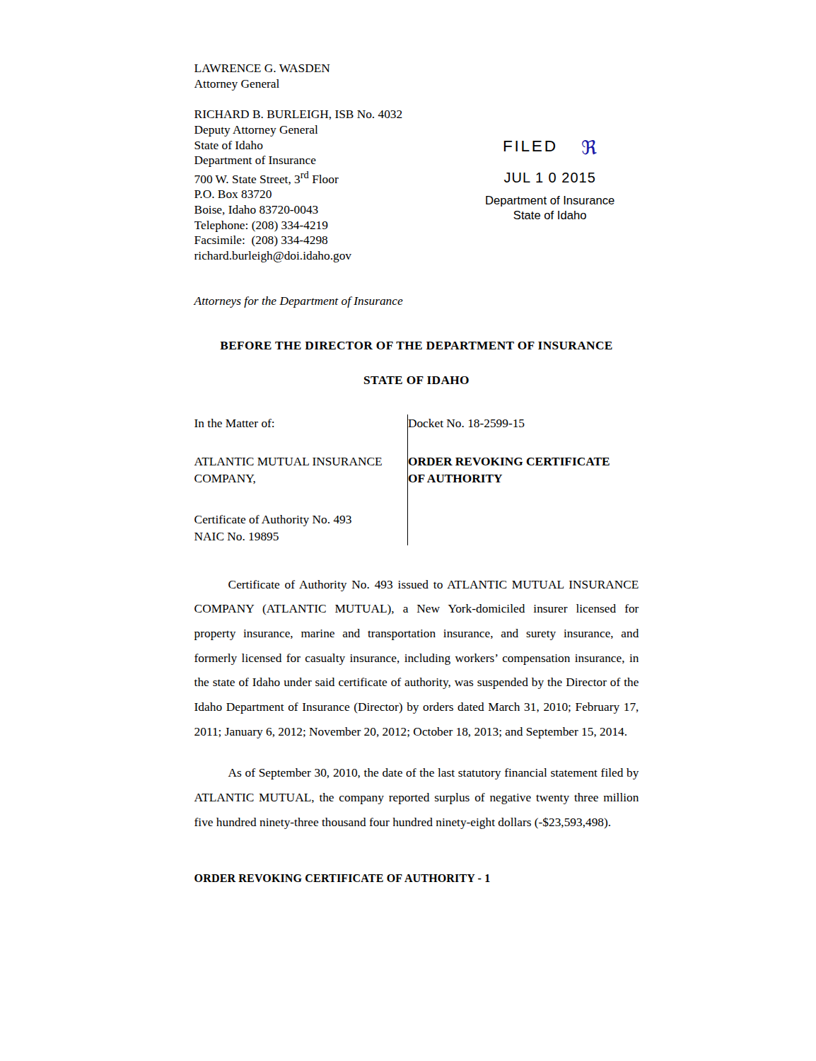LAWRENCE G. WASDEN
Attorney General
RICHARD B. BURLEIGH, ISB No. 4032
Deputy Attorney General
State of Idaho
Department of Insurance
700 W. State Street, 3rd Floor
P.O. Box 83720
Boise, Idaho 83720-0043
Telephone: (208) 334-4219
Facsimile: (208) 334-4298
richard.burleigh@doi.idaho.gov
FILED ℜ
JUL 1 0 2015
Department of Insurance
State of Idaho
Attorneys for the Department of Insurance
BEFORE THE DIRECTOR OF THE DEPARTMENT OF INSURANCE
STATE OF IDAHO
| In the Matter of: ATLANTIC MUTUAL INSURANCE COMPANY, Certificate of Authority No. 493 NAIC No. 19895 | Docket No. 18-2599-15 ORDER REVOKING CERTIFICATE OF AUTHORITY |
Certificate of Authority No. 493 issued to ATLANTIC MUTUAL INSURANCE COMPANY (ATLANTIC MUTUAL), a New York-domiciled insurer licensed for property insurance, marine and transportation insurance, and surety insurance, and formerly licensed for casualty insurance, including workers’ compensation insurance, in the state of Idaho under said certificate of authority, was suspended by the Director of the Idaho Department of Insurance (Director) by orders dated March 31, 2010; February 17, 2011; January 6, 2012; November 20, 2012; October 18, 2013; and September 15, 2014.
As of September 30, 2010, the date of the last statutory financial statement filed by ATLANTIC MUTUAL, the company reported surplus of negative twenty three million five hundred ninety-three thousand four hundred ninety-eight dollars (-$23,593,498).
ORDER REVOKING CERTIFICATE OF AUTHORITY - 1